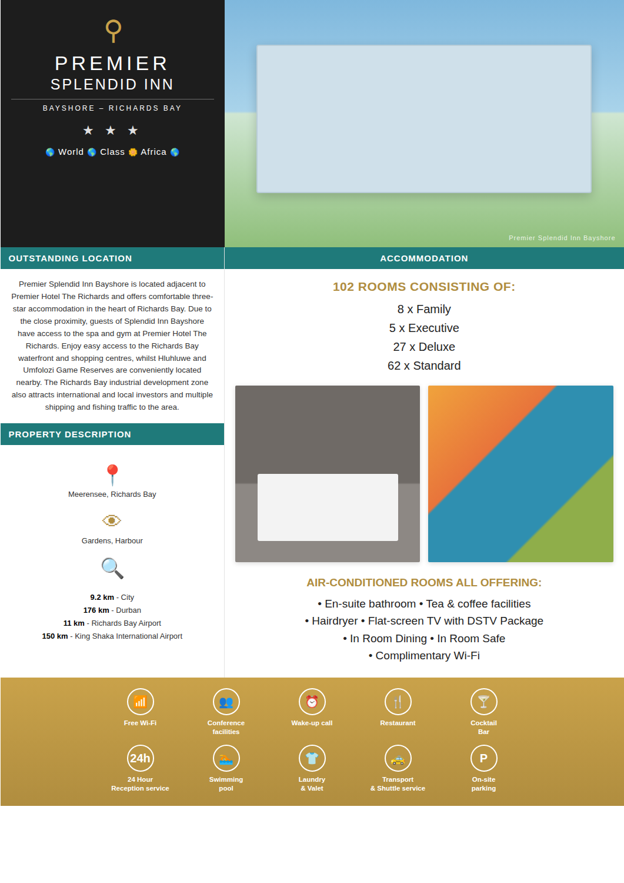⚲
PREMIER
SPLENDID INN
BAYSHORE – RICHARDS BAY
★ ★ ★
🌎 World 🌎 Class 🌼 Africa 🌎
Premier Splendid Inn Bayshore
OUTSTANDING LOCATION
Premier Splendid Inn Bayshore is located adjacent to Premier Hotel The Richards and offers comfortable three-star accommodation in the heart of Richards Bay. Due to the close proximity, guests of Splendid Inn Bayshore have access to the spa and gym at Premier Hotel The Richards. Enjoy easy access to the Richards Bay waterfront and shopping centres, whilst Hluhluwe and Umfolozi Game Reserves are conveniently located nearby. The Richards Bay industrial development zone also attracts international and local investors and multiple shipping and fishing traffic to the area.
PROPERTY DESCRIPTION
📍
Meerensee, Richards Bay
👁
Gardens, Harbour
🔍
9.2 km - City
176 km - Durban
11 km - Richards Bay Airport
150 km - King Shaka International Airport
ACCOMMODATION
102 ROOMS CONSISTING OF:
8 x Family
5 x Executive
27 x Deluxe
62 x Standard
AIR-CONDITIONED ROOMS ALL OFFERING:
• En-suite bathroom • Tea & coffee facilities
• Hairdryer • Flat-screen TV with DSTV Package
• In Room Dining • In Room Safe
• Complimentary Wi-Fi
📶
Free Wi-Fi
👥
Conference
facilities
⏰
Wake-up call
🍴
Restaurant
🍸
Cocktail
Bar
24h
24 Hour
Reception service
🏊
Swimming
pool
👕
Laundry
& Valet
🚕
Transport
& Shuttle service
P
On-site
parking